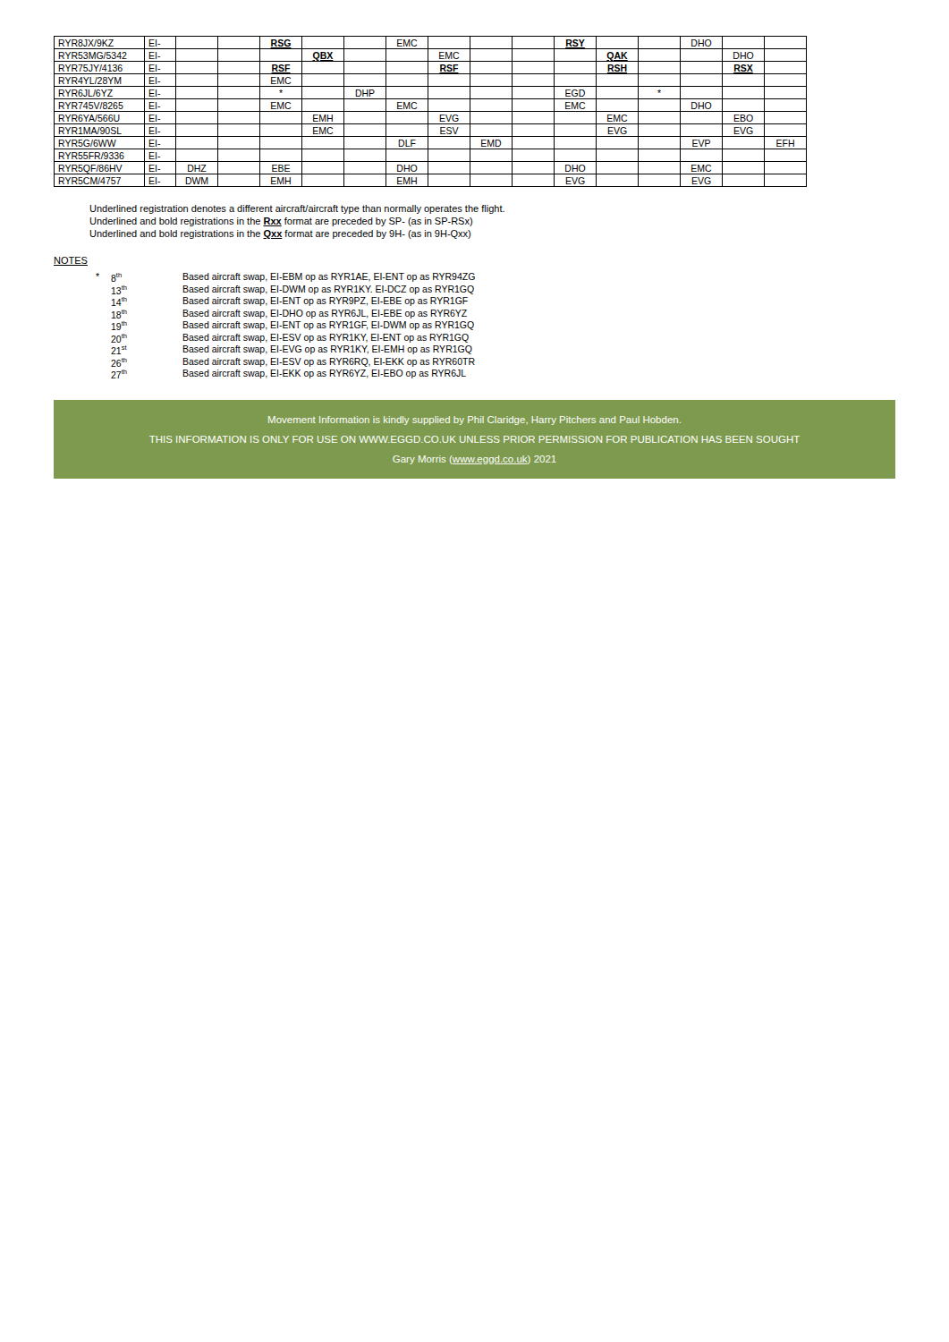| RYR8JX/9KZ | EI- | | | RSG | | | EMC | | | | RSY | | | DHO | | |
| RYR53MG/5342 | EI- | | | | QBX | | | EMC | | | | QAK | | | DHO | |
| RYR75JY/4136 | EI- | | | RSF | | | | RSF | | | | RSH | | | RSX | |
| RYR4YL/28YM | EI- | | | EMC | | | | | | | | | | | | |
| RYR6JL/6YZ | EI- | | | * | | DHP | | | | | EGD | | * | | | |
| RYR745V/8265 | EI- | | | EMC | | | EMC | | | | EMC | | | DHO | | |
| RYR6YA/566U | EI- | | | | EMH | | | EVG | | | | EMC | | | EBO | |
| RYR1MA/90SL | EI- | | | | EMC | | | ESV | | | | EVG | | | EVG | |
| RYR5G/6WW | EI- | | | | | | DLF | | EMD | | | | | EVP | | EFH |
| RYR55FR/9336 | EI- | | | | | | | | | | | | | | | |
| RYR5QF/86HV | EI- | DHZ | | EBE | | | DHO | | | | DHO | | | EMC | | |
| RYR5CM/4757 | EI- | DWM | | EMH | | | EMH | | | | EVG | | | EVG | | |
Underlined registration denotes a different aircraft/aircraft type than normally operates the flight.
Underlined and bold registrations in the Rxx format are preceded by SP- (as in SP-RSx)
Underlined and bold registrations in the Qxx format are preceded by 9H- (as in 9H-Qxx)
NOTES
| * | 8 th | Based aircraft swap, EI-EBM op as RYR1AE, EI-ENT op as RYR94ZG |
| | 13 th | Based aircraft swap, EI-DWM op as RYR1KY. EI-DCZ op as RYR1GQ |
| | 14 th | Based aircraft swap, EI-ENT op as RYR9PZ, EI-EBE op as RYR1GF |
| | 18 th | Based aircraft swap, EI-DHO op as RYR6JL, EI-EBE op as RYR6YZ |
| | 19 th | Based aircraft swap, EI-ENT op as RYR1GF, EI-DWM op as RYR1GQ |
| | 20 th | Based aircraft swap, EI-ESV op as RYR1KY, EI-ENT op as RYR1GQ |
| | 21 st | Based aircraft swap, EI-EVG op as RYR1KY, EI-EMH op as RYR1GQ |
| | 26 th | Based aircraft swap, EI-ESV op as RYR6RQ, EI-EKK op as RYR60TR |
| | 27 th | Based aircraft swap, EI-EKK op as RYR6YZ, EI-EBO op as RYR6JL |
Movement Information is kindly supplied by Phil Claridge, Harry Pitchers and Paul Hobden.
THIS INFORMATION IS ONLY FOR USE ON WWW.EGGD.CO.UK UNLESS PRIOR PERMISSION FOR PUBLICATION HAS BEEN SOUGHT
Gary Morris (www.eggd.co.uk) 2021